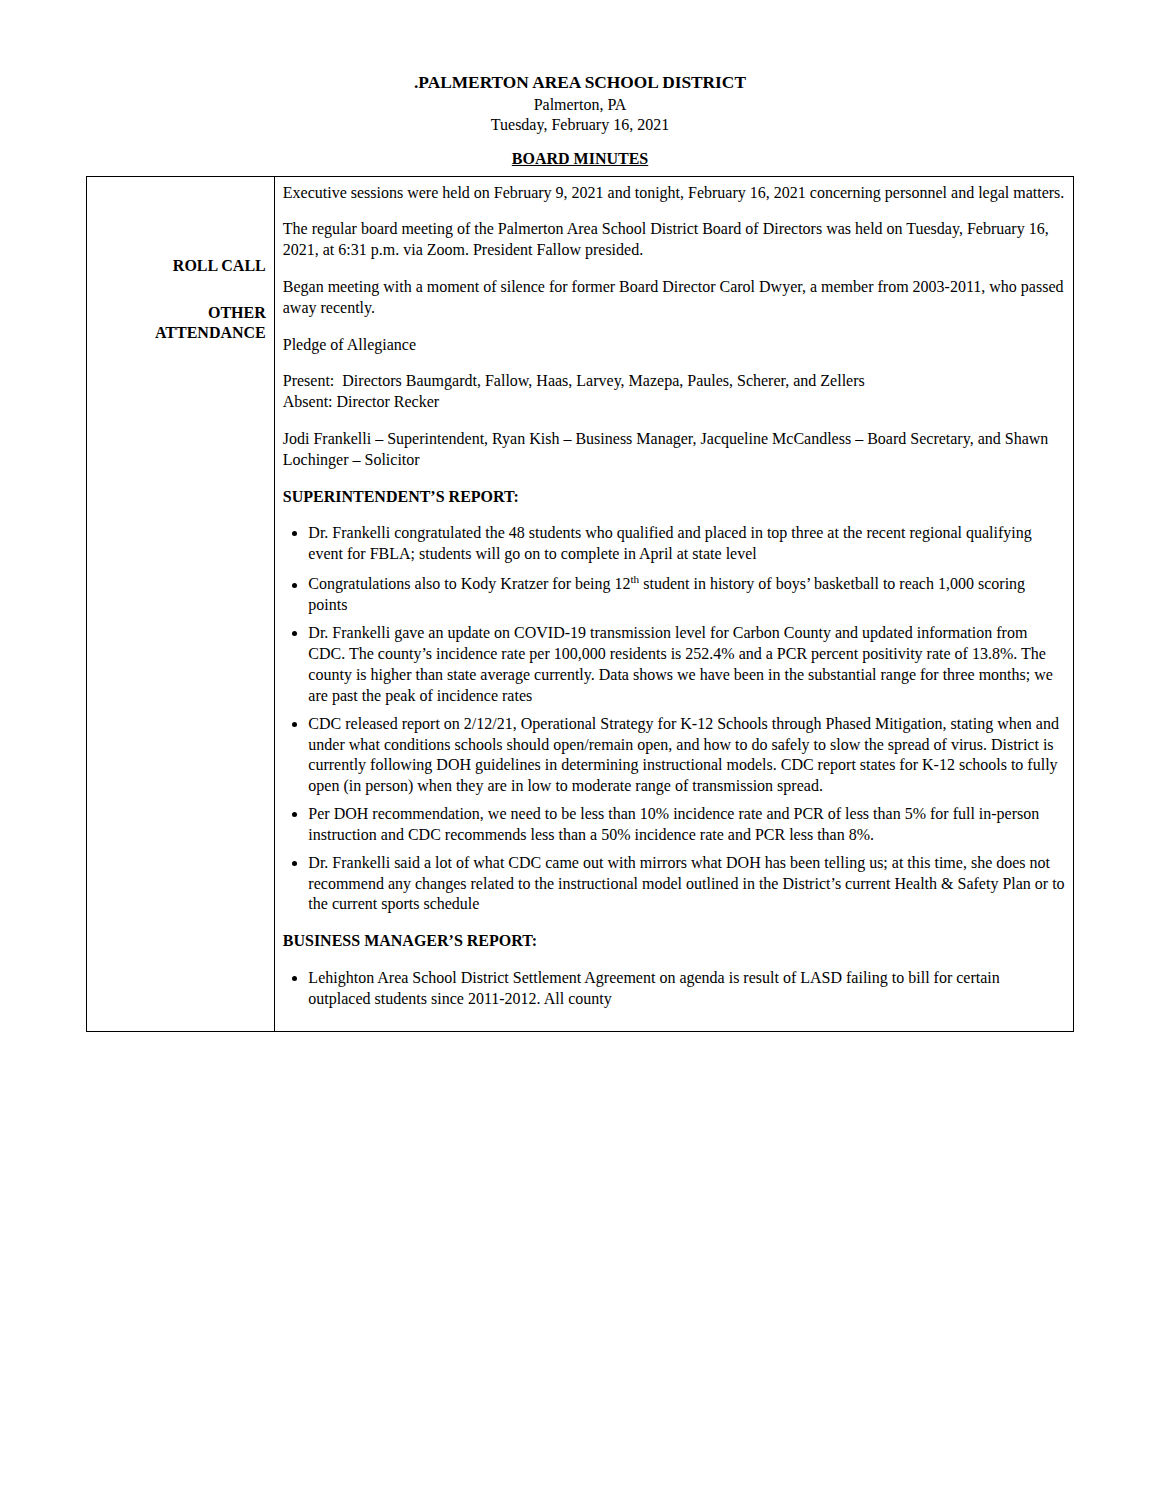.PALMERTON AREA SCHOOL DISTRICT
Palmerton, PA
Tuesday, February 16, 2021
BOARD MINUTES
| ROLL CALL OTHER ATTENDANCE | Executive sessions were held on February 9, 2021 and tonight, February 16, 2021 concerning personnel and legal matters. The regular board meeting of the Palmerton Area School District Board of Directors was held on Tuesday, February 16, 2021, at 6:31 p.m. via Zoom. President Fallow presided. Began meeting with a moment of silence for former Board Director Carol Dwyer, a member from 2003-2011, who passed away recently. Pledge of Allegiance Present: Directors Baumgardt, Fallow, Haas, Larvey, Mazepa, Paules, Scherer, and Zellers Absent: Director Recker Jodi Frankelli – Superintendent, Ryan Kish – Business Manager, Jacqueline McCandless – Board Secretary, and Shawn Lochinger – Solicitor SUPERINTENDENT’S REPORT: Dr. Frankelli congratulated the 48 students who qualified and placed in top three at the recent regional qualifying event for FBLA; students will go on to complete in April at state level Congratulations also to Kody Kratzer for being 12 th student in history of boys’ basketball to reach 1,000 scoring points Dr. Frankelli gave an update on COVID-19 transmission level for Carbon County and updated information from CDC. The county’s incidence rate per 100,000 residents is 252.4% and a PCR percent positivity rate of 13.8%. The county is higher than state average currently. Data shows we have been in the substantial range for three months; we are past the peak of incidence rates CDC released report on 2/12/21, Operational Strategy for K-12 Schools through Phased Mitigation, stating when and under what conditions schools should open/remain open, and how to do safely to slow the spread of virus. District is currently following DOH guidelines in determining instructional models. CDC report states for K-12 schools to fully open (in person) when they are in low to moderate range of transmission spread. Per DOH recommendation, we need to be less than 10% incidence rate and PCR of less than 5% for full in-person instruction and CDC recommends less than a 50% incidence rate and PCR less than 8%. Dr. Frankelli said a lot of what CDC came out with mirrors what DOH has been telling us; at this time, she does not recommend any changes related to the instructional model outlined in the District’s current Health & Safety Plan or to the current sports schedule BUSINESS MANAGER’S REPORT: Lehighton Area School District Settlement Agreement on agenda is result of LASD failing to bill for certain outplaced students since 2011-2012. All county |